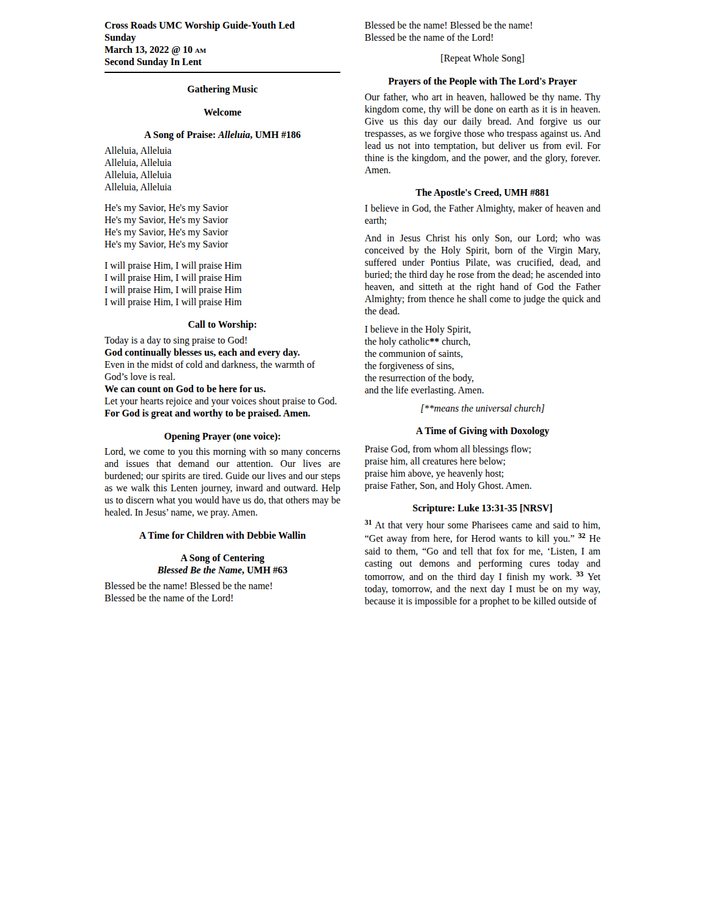Cross Roads UMC Worship Guide-Youth Led
Sunday
March 13, 2022 @ 10 am
Second Sunday In Lent
Gathering Music
Welcome
A Song of Praise: Alleluia, UMH #186
Alleluia, Alleluia
Alleluia, Alleluia
Alleluia, Alleluia
Alleluia, Alleluia
He's my Savior, He's my Savior
He's my Savior, He's my Savior
He's my Savior, He's my Savior
He's my Savior, He's my Savior
I will praise Him, I will praise Him
I will praise Him, I will praise Him
I will praise Him, I will praise Him
I will praise Him, I will praise Him
Call to Worship:
Today is a day to sing praise to God!
God continually blesses us, each and every day.
Even in the midst of cold and darkness, the warmth of God’s love is real.
We can count on God to be here for us.
Let your hearts rejoice and your voices shout praise to God.
For God is great and worthy to be praised. Amen.
Opening Prayer (one voice):
Lord, we come to you this morning with so many concerns and issues that demand our attention. Our lives are burdened; our spirits are tired. Guide our lives and our steps as we walk this Lenten journey, inward and outward. Help us to discern what you would have us do, that others may be healed. In Jesus’ name, we pray. Amen.
A Time for Children with Debbie Wallin
A Song of Centering
Blessed Be the Name, UMH #63
Blessed be the name! Blessed be the name!
Blessed be the name of the Lord!
Blessed be the name! Blessed be the name!
Blessed be the name of the Lord!
[Repeat Whole Song]
Prayers of the People with The Lord's Prayer
Our father, who art in heaven, hallowed be thy name. Thy kingdom come, thy will be done on earth as it is in heaven. Give us this day our daily bread. And forgive us our trespasses, as we forgive those who trespass against us. And lead us not into temptation, but deliver us from evil. For thine is the kingdom, and the power, and the glory, forever. Amen.
The Apostle's Creed, UMH #881
I believe in God, the Father Almighty, maker of heaven and earth;
And in Jesus Christ his only Son, our Lord; who was conceived by the Holy Spirit, born of the Virgin Mary, suffered under Pontius Pilate, was crucified, dead, and buried; the third day he rose from the dead; he ascended into heaven, and sitteth at the right hand of God the Father Almighty; from thence he shall come to judge the quick and the dead.
I believe in the Holy Spirit,
the holy catholic** church,
the communion of saints,
the forgiveness of sins,
the resurrection of the body,
and the life everlasting. Amen.
[**means the universal church]
A Time of Giving with Doxology
Praise God, from whom all blessings flow;
praise him, all creatures here below;
praise him above, ye heavenly host;
praise Father, Son, and Holy Ghost. Amen.
Scripture: Luke 13:31-35 [NRSV]
31 At that very hour some Pharisees came and said to him, “Get away from here, for Herod wants to kill you.” 32 He said to them, “Go and tell that fox for me, ‘Listen, I am casting out demons and performing cures today and tomorrow, and on the third day I finish my work. 33 Yet today, tomorrow, and the next day I must be on my way, because it is impossible for a prophet to be killed outside of